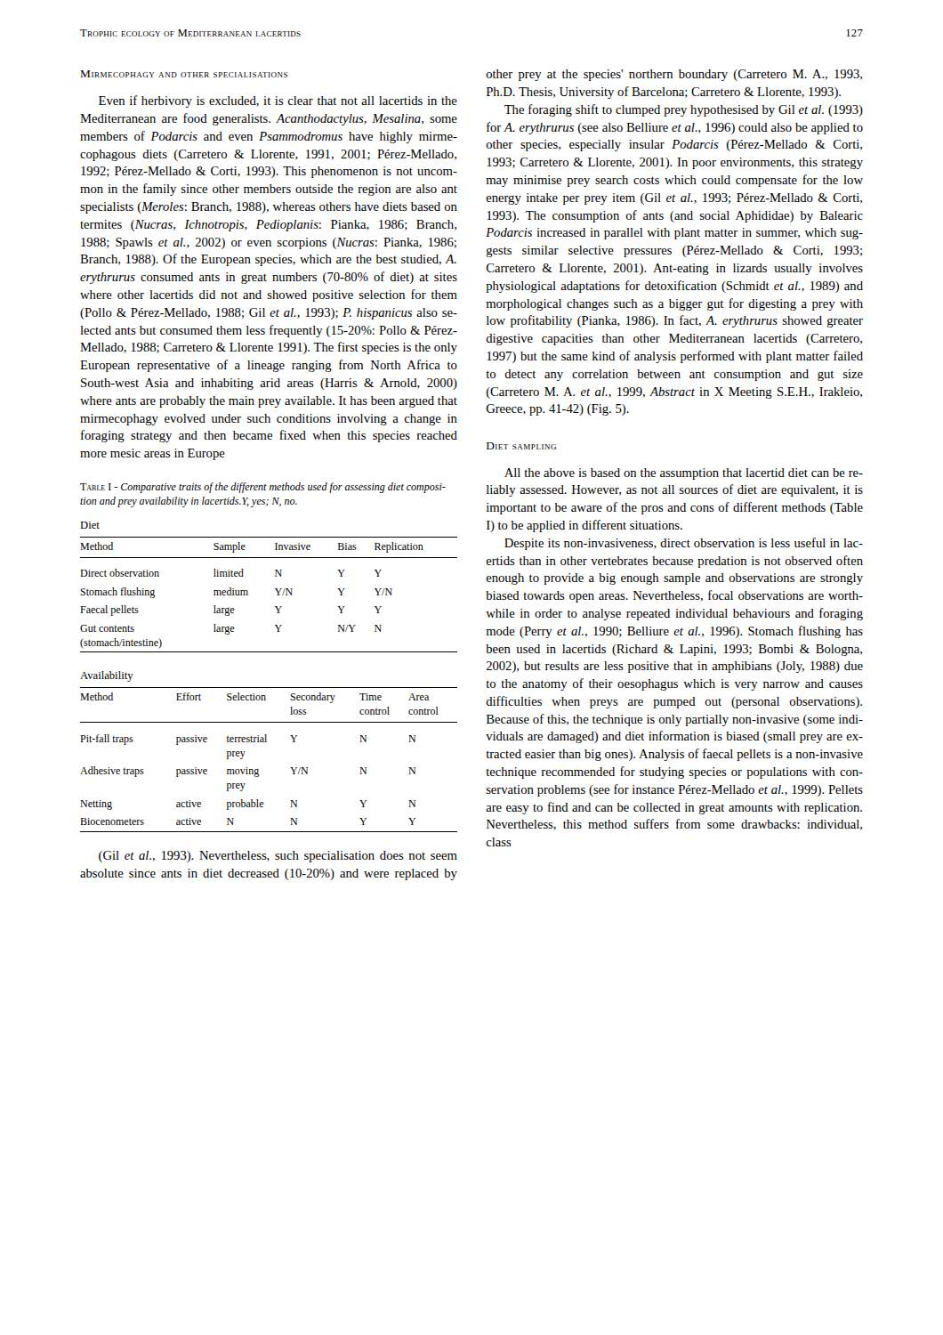Trophic ecology of Mediterranean lacertids 127
Mirmecophagy and other specialisations
Even if herbivory is excluded, it is clear that not all lacertids in the Mediterranean are food generalists. Acanthodactylus, Mesalina, some members of Podarcis and even Psammodromus have highly mirmecophagous diets (Carretero & Llorente, 1991, 2001; Pérez-Mellado, 1992; Pérez-Mellado & Corti, 1993). This phenomenon is not uncommon in the family since other members outside the region are also ant specialists (Meroles: Branch, 1988), whereas others have diets based on termites (Nucras, Ichnotropis, Pedioplanis: Pianka, 1986; Branch, 1988; Spawls et al., 2002) or even scorpions (Nucras: Pianka, 1986; Branch, 1988). Of the European species, which are the best studied, A. erythrurus consumed ants in great numbers (70-80% of diet) at sites where other lacertids did not and showed positive selection for them (Pollo & Pérez-Mellado, 1988; Gil et al., 1993); P. hispanicus also selected ants but consumed them less frequently (15-20%: Pollo & Pérez-Mellado, 1988; Carretero & Llorente 1991). The first species is the only European representative of a lineage ranging from North Africa to South-west Asia and inhabiting arid areas (Harris & Arnold, 2000) where ants are probably the main prey available. It has been argued that mirmecophagy evolved under such conditions involving a change in foraging strategy and then became fixed when this species reached more mesic areas in Europe
Table I - Comparative traits of the different methods used for assessing diet composition and prey availability in lacertids.Y, yes; N, no.
Diet
| Method | Sample | Invasive | Bias | Replication |
| --- | --- | --- | --- | --- |
| Direct observation | limited | N | Y | Y |
| Stomach flushing | medium | Y/N | Y | Y/N |
| Faecal pellets | large | Y | Y | Y |
| Gut contents (stomach/intestine) | large | Y | N/Y | N |
Availability
| Method | Effort | Selection | Secondary loss | Time control | Area control |
| --- | --- | --- | --- | --- | --- |
| Pit-fall traps | passive | terrestrial prey | Y | N | N |
| Adhesive traps | passive | moving prey | Y/N | N | N |
| Netting | active | probable | N | Y | N |
| Biocenometers | active | N | N | Y | Y |
(Gil et al., 1993). Nevertheless, such specialisation does not seem absolute since ants in diet decreased (10-20%) and were replaced by other prey at the species' northern boundary (Carretero M. A., 1993, Ph.D. Thesis, University of Barcelona; Carretero & Llorente, 1993).
The foraging shift to clumped prey hypothesised by Gil et al. (1993) for A. erythrurus (see also Belliure et al., 1996) could also be applied to other species, especially insular Podarcis (Pérez-Mellado & Corti, 1993; Carretero & Llorente, 2001). In poor environments, this strategy may minimise prey search costs which could compensate for the low energy intake per prey item (Gil et al., 1993; Pérez-Mellado & Corti, 1993). The consumption of ants (and social Aphididae) by Balearic Podarcis increased in parallel with plant matter in summer, which suggests similar selective pressures (Pérez-Mellado & Corti, 1993; Carretero & Llorente, 2001). Ant-eating in lizards usually involves physiological adaptations for detoxification (Schmidt et al., 1989) and morphological changes such as a bigger gut for digesting a prey with low profitability (Pianka, 1986). In fact, A. erythrurus showed greater digestive capacities than other Mediterranean lacertids (Carretero, 1997) but the same kind of analysis performed with plant matter failed to detect any correlation between ant consumption and gut size (Carretero M. A. et al., 1999, Abstract in X Meeting S.E.H., Irakleio, Greece, pp. 41-42) (Fig. 5).
Diet sampling
All the above is based on the assumption that lacertid diet can be reliably assessed. However, as not all sources of diet are equivalent, it is important to be aware of the pros and cons of different methods (Table I) to be applied in different situations.
Despite its non-invasiveness, direct observation is less useful in lacertids than in other vertebrates because predation is not observed often enough to provide a big enough sample and observations are strongly biased towards open areas. Nevertheless, focal observations are worthwhile in order to analyse repeated individual behaviours and foraging mode (Perry et al., 1990; Belliure et al., 1996). Stomach flushing has been used in lacertids (Richard & Lapini, 1993; Bombi & Bologna, 2002), but results are less positive that in amphibians (Joly, 1988) due to the anatomy of their oesophagus which is very narrow and causes difficulties when preys are pumped out (personal observations). Because of this, the technique is only partially non-invasive (some individuals are damaged) and diet information is biased (small prey are extracted easier than big ones). Analysis of faecal pellets is a non-invasive technique recommended for studying species or populations with conservation problems (see for instance Pérez-Mellado et al., 1999). Pellets are easy to find and can be collected in great amounts with replication. Nevertheless, this method suffers from some drawbacks: individual, class